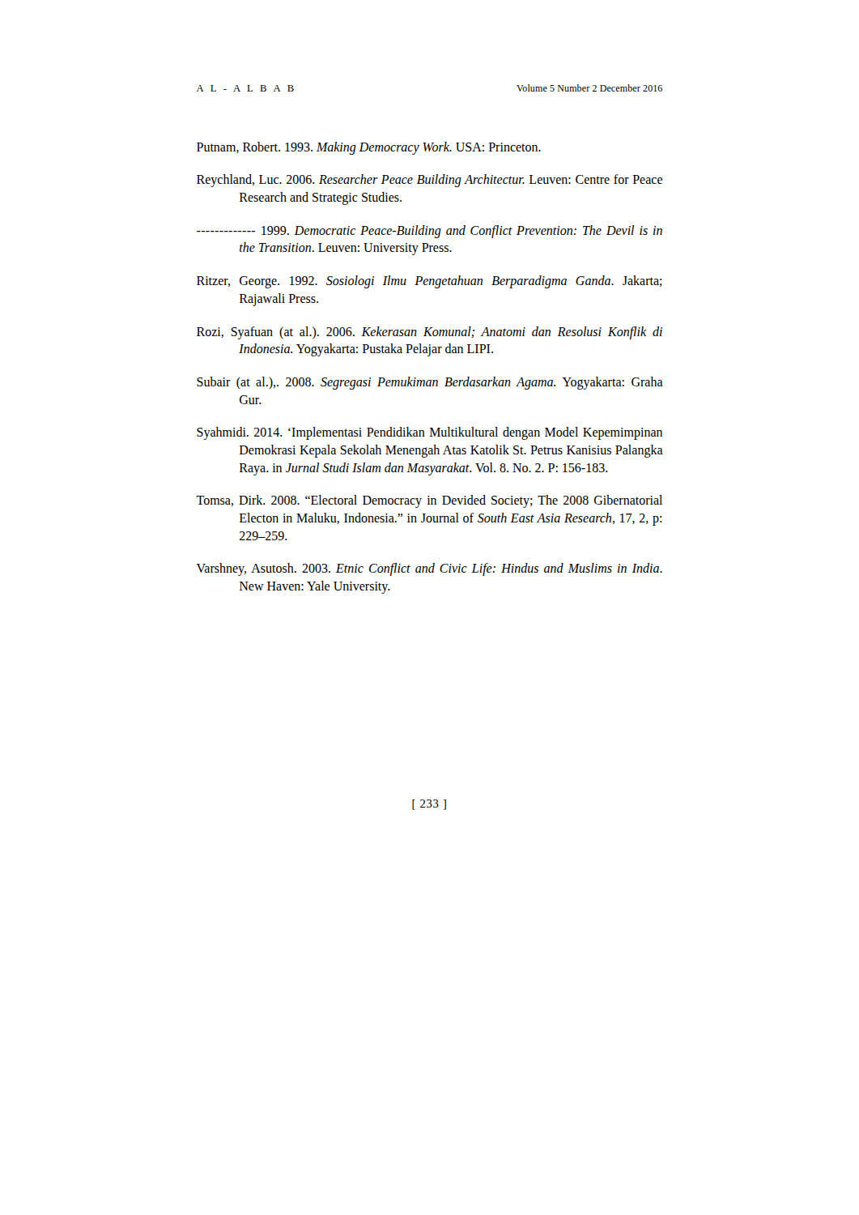A L - A L B A B Volume 5 Number 2 December 2016
Putnam, Robert. 1993. Making Democracy Work. USA: Princeton.
Reychland, Luc. 2006. Researcher Peace Building Architectur. Leuven: Centre for Peace Research and Strategic Studies.
------------- 1999. Democratic Peace-Building and Conflict Prevention: The Devil is in the Transition. Leuven: University Press.
Ritzer, George. 1992. Sosiologi Ilmu Pengetahuan Berparadigma Ganda. Jakarta; Rajawali Press.
Rozi, Syafuan (at al.). 2006. Kekerasan Komunal; Anatomi dan Resolusi Konflik di Indonesia. Yogyakarta: Pustaka Pelajar dan LIPI.
Subair (at al.),. 2008. Segregasi Pemukiman Berdasarkan Agama. Yogyakarta: Graha Gur.
Syahmidi. 2014. ‘Implementasi Pendidikan Multikultural dengan Model Kepemimpinan Demokrasi Kepala Sekolah Menengah Atas Katolik St. Petrus Kanisius Palangka Raya. in Jurnal Studi Islam dan Masyarakat. Vol. 8. No. 2. P: 156-183.
Tomsa, Dirk. 2008. “Electoral Democracy in Devided Society; The 2008 Gibernatorial Electon in Maluku, Indonesia.” in Journal of South East Asia Research, 17, 2, p: 229–259.
Varshney, Asutosh. 2003. Etnic Conflict and Civic Life: Hindus and Muslims in India. New Haven: Yale University.
[ 233 ]